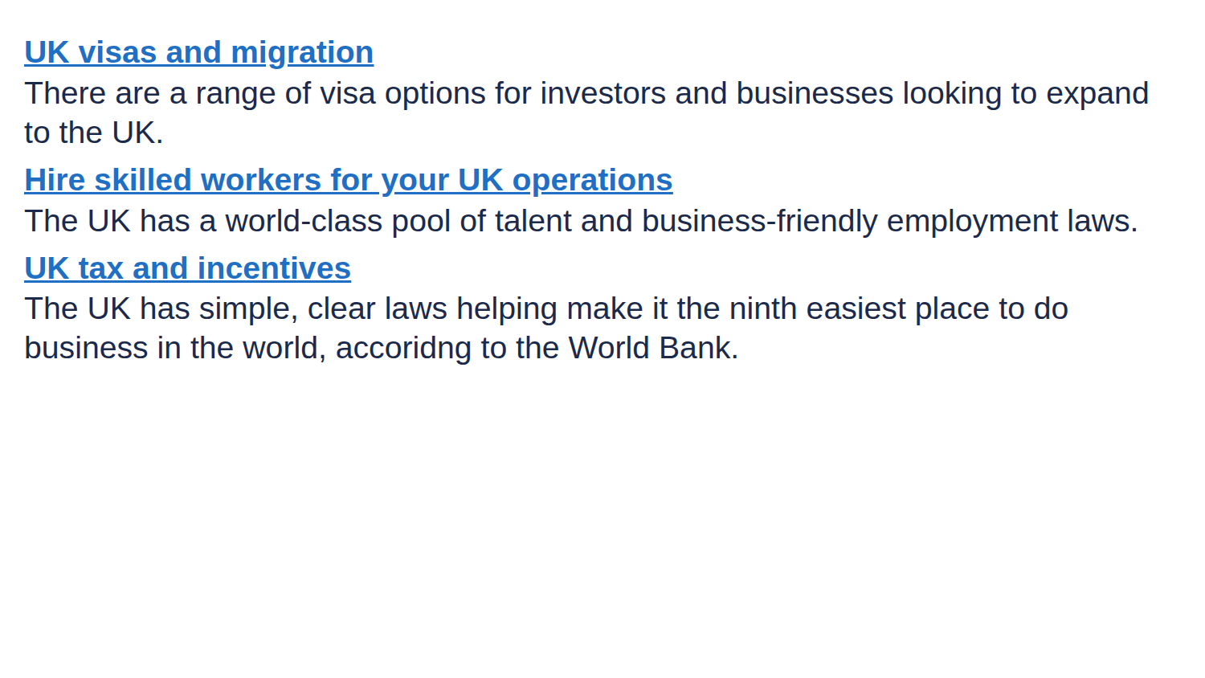UK visas and migration
There are a range of visa options for investors and businesses looking to expand to the UK.
Hire skilled workers for your UK operations
The UK has a world-class pool of talent and business-friendly employment laws.
UK tax and incentives
The UK has simple, clear laws helping make it the ninth easiest place to do business in the world, accoridng to the World Bank.